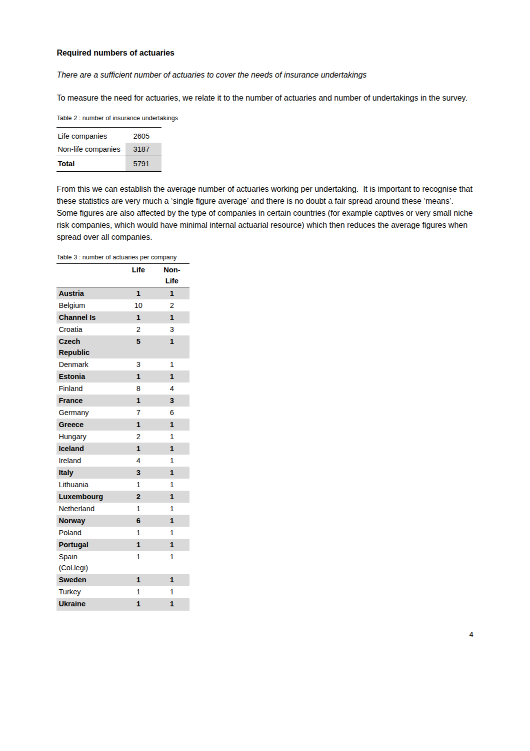Required numbers of actuaries
There are a sufficient number of actuaries to cover the needs of insurance undertakings
To measure the need for actuaries, we relate it to the number of actuaries and number of undertakings in the survey.
Table 2 : number of insurance undertakings
| Life companies | 2605 |
| Non-life companies | 3187 |
| Total | 5791 |
From this we can establish the average number of actuaries working per undertaking. It is important to recognise that these statistics are very much a ‘single figure average’ and there is no doubt a fair spread around these ‘means’. Some figures are also affected by the type of companies in certain countries (for example captives or very small niche risk companies, which would have minimal internal actuarial resource) which then reduces the average figures when spread over all companies.
Table 3 : number of actuaries per company
| | Life | Non- Life |
| --- | --- | --- |
| Austria | 1 | 1 |
| Belgium | 10 | 2 |
| Channel Is | 1 | 1 |
| Croatia | 2 | 3 |
| Czech Republic | 5 | 1 |
| Denmark | 3 | 1 |
| Estonia | 1 | 1 |
| Finland | 8 | 4 |
| France | 1 | 3 |
| Germany | 7 | 6 |
| Greece | 1 | 1 |
| Hungary | 2 | 1 |
| Iceland | 1 | 1 |
| Ireland | 4 | 1 |
| Italy | 3 | 1 |
| Lithuania | 1 | 1 |
| Luxembourg | 2 | 1 |
| Netherland | 1 | 1 |
| Norway | 6 | 1 |
| Poland | 1 | 1 |
| Portugal | 1 | 1 |
| Spain (Col.legi) | 1 | 1 |
| Sweden | 1 | 1 |
| Turkey | 1 | 1 |
| Ukraine | 1 | 1 |
4